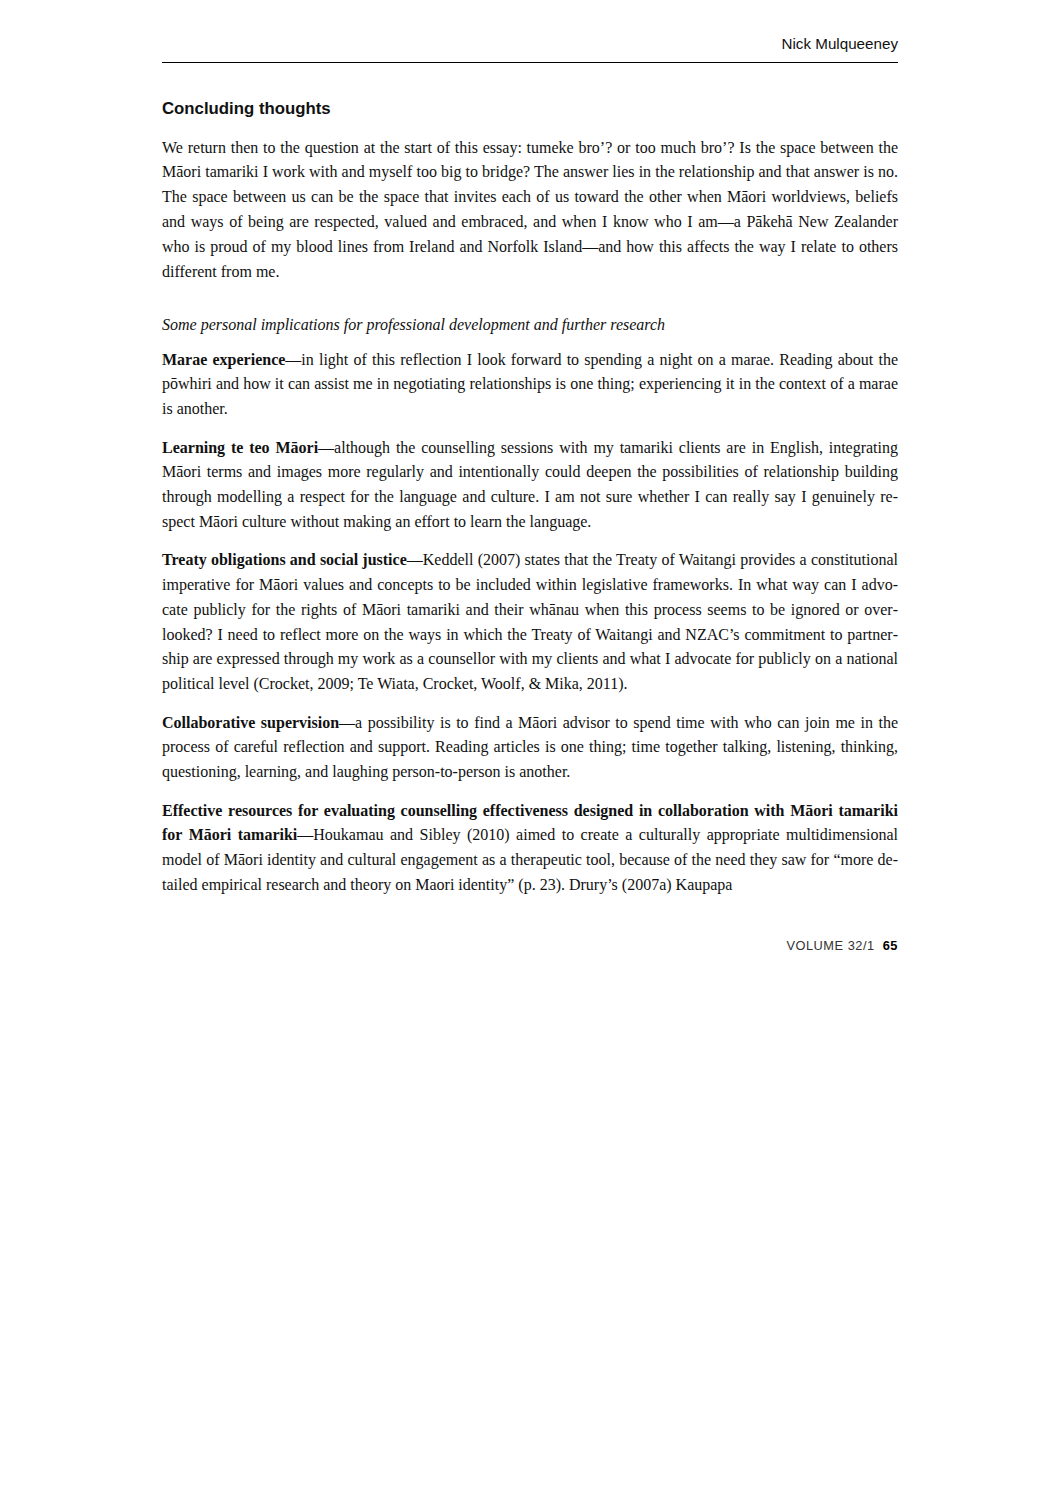Nick Mulqueeney
Concluding thoughts
We return then to the question at the start of this essay: tumeke bro’? or too much bro’? Is the space between the Māori tamariki I work with and myself too big to bridge? The answer lies in the relationship and that answer is no. The space between us can be the space that invites each of us toward the other when Māori worldviews, beliefs and ways of being are respected, valued and embraced, and when I know who I am—a Pākehā New Zealander who is proud of my blood lines from Ireland and Norfolk Island—and how this affects the way I relate to others different from me.
Some personal implications for professional development and further research
Marae experience—in light of this reflection I look forward to spending a night on a marae. Reading about the pōwhiri and how it can assist me in negotiating relationships is one thing; experiencing it in the context of a marae is another.
Learning te teo Māori—although the counselling sessions with my tamariki clients are in English, integrating Māori terms and images more regularly and intentionally could deepen the possibilities of relationship building through modelling a respect for the language and culture. I am not sure whether I can really say I genuinely respect Māori culture without making an effort to learn the language.
Treaty obligations and social justice—Keddell (2007) states that the Treaty of Waitangi provides a constitutional imperative for Māori values and concepts to be included within legislative frameworks. In what way can I advocate publicly for the rights of Māori tamariki and their whānau when this process seems to be ignored or overlooked? I need to reflect more on the ways in which the Treaty of Waitangi and NZAC’s commitment to partnership are expressed through my work as a counsellor with my clients and what I advocate for publicly on a national political level (Crocket, 2009; Te Wiata, Crocket, Woolf, & Mika, 2011).
Collaborative supervision—a possibility is to find a Māori advisor to spend time with who can join me in the process of careful reflection and support. Reading articles is one thing; time together talking, listening, thinking, questioning, learning, and laughing person-to-person is another.
Effective resources for evaluating counselling effectiveness designed in collaboration with Māori tamariki for Māori tamariki—Houkamau and Sibley (2010) aimed to create a culturally appropriate multidimensional model of Māori identity and cultural engagement as a therapeutic tool, because of the need they saw for “more detailed empirical research and theory on Maori identity” (p. 23). Drury’s (2007a) Kaupapa
VOLUME 32/1 65